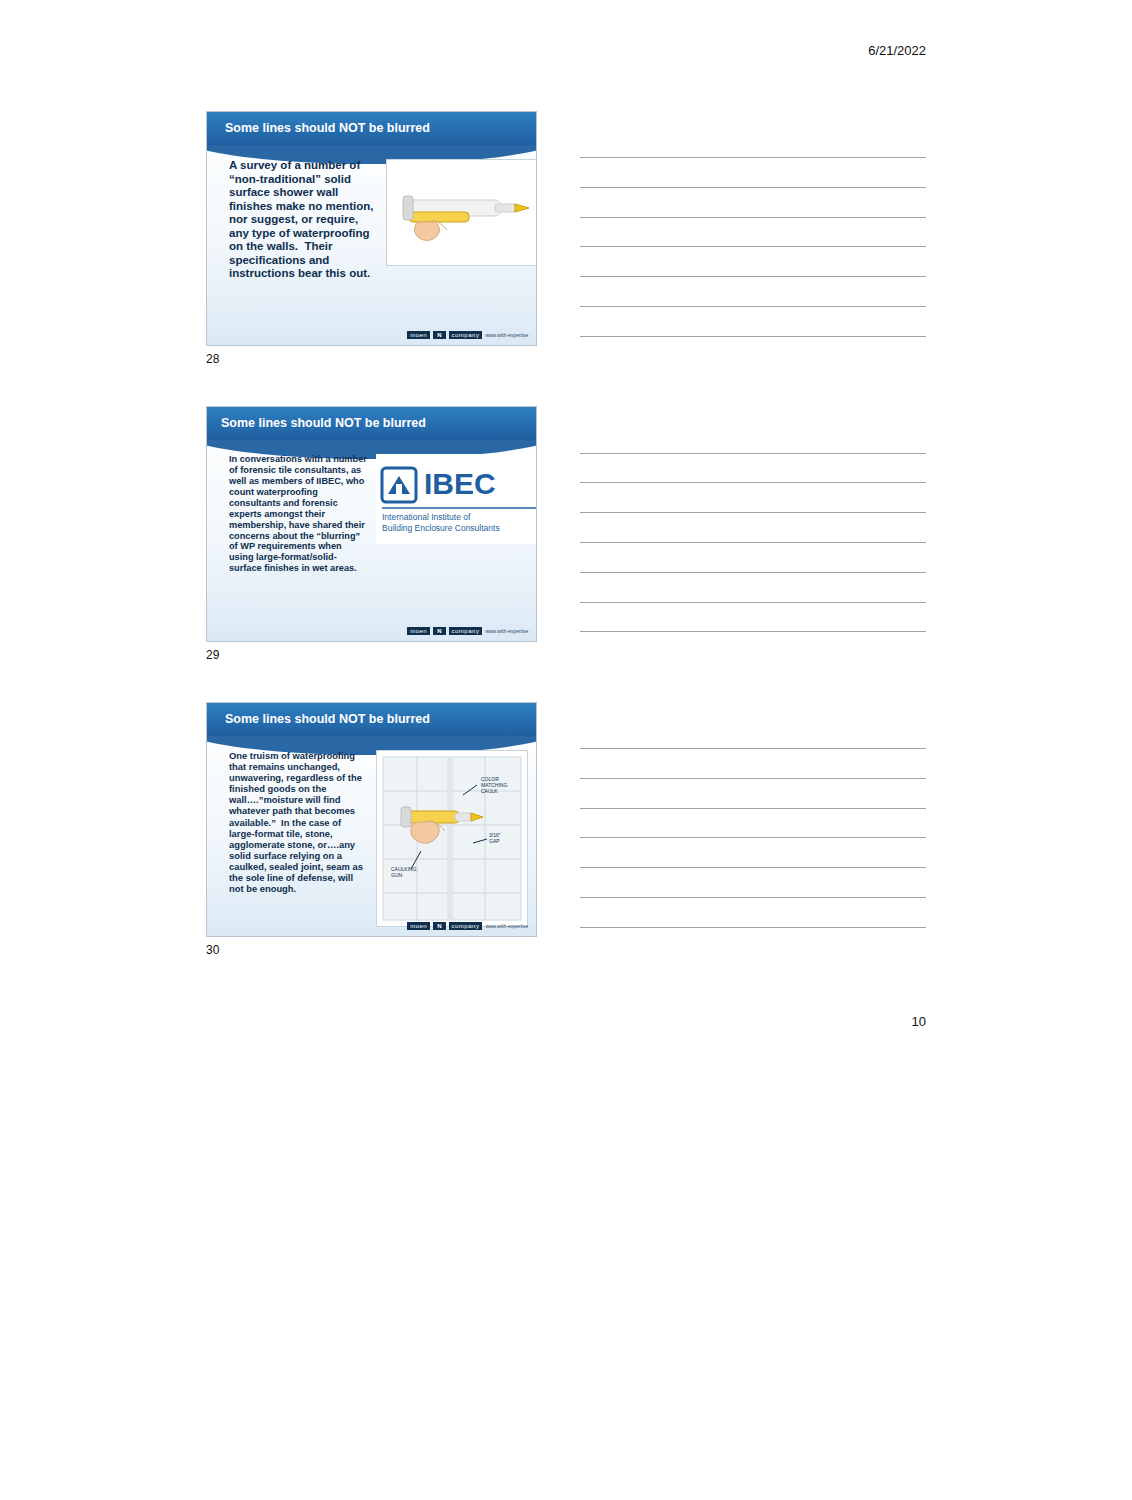6/21/2022
Some lines should NOT be blurred
A survey of a number of “non-traditional” solid surface shower wall finishes make no mention, nor suggest, or require, any type of waterproofing on the walls. Their specifications and instructions bear this out.
moen Ncompany www.with-expertise
28
Some lines should NOT be blurred
In conversations with a number of forensic tile consultants, as well as members of IIBEC, who count waterproofing consultants and forensic experts amongst their membership, have shared their concerns about the “blurring” of WP requirements when using large-format/solid-surface finishes in wet areas.
IBEC International Institute of Building Enclosure Consultants
moen Ncompany www.with-expertise
29
Some lines should NOT be blurred
One truism of waterproofing that remains unchanged, unwavering, regardless of the finished goods on the wall….”moisture will find whatever path that becomes available.” In the case of large-format tile, stone, agglomerate stone, or….any solid surface relying on a caulked, sealed joint, seam as the sole line of defense, will not be enough.
COLOR MATCHING CAULK 3/16" GAP CAULKING GUN
moen Ncompany www.with-expertise
30
10